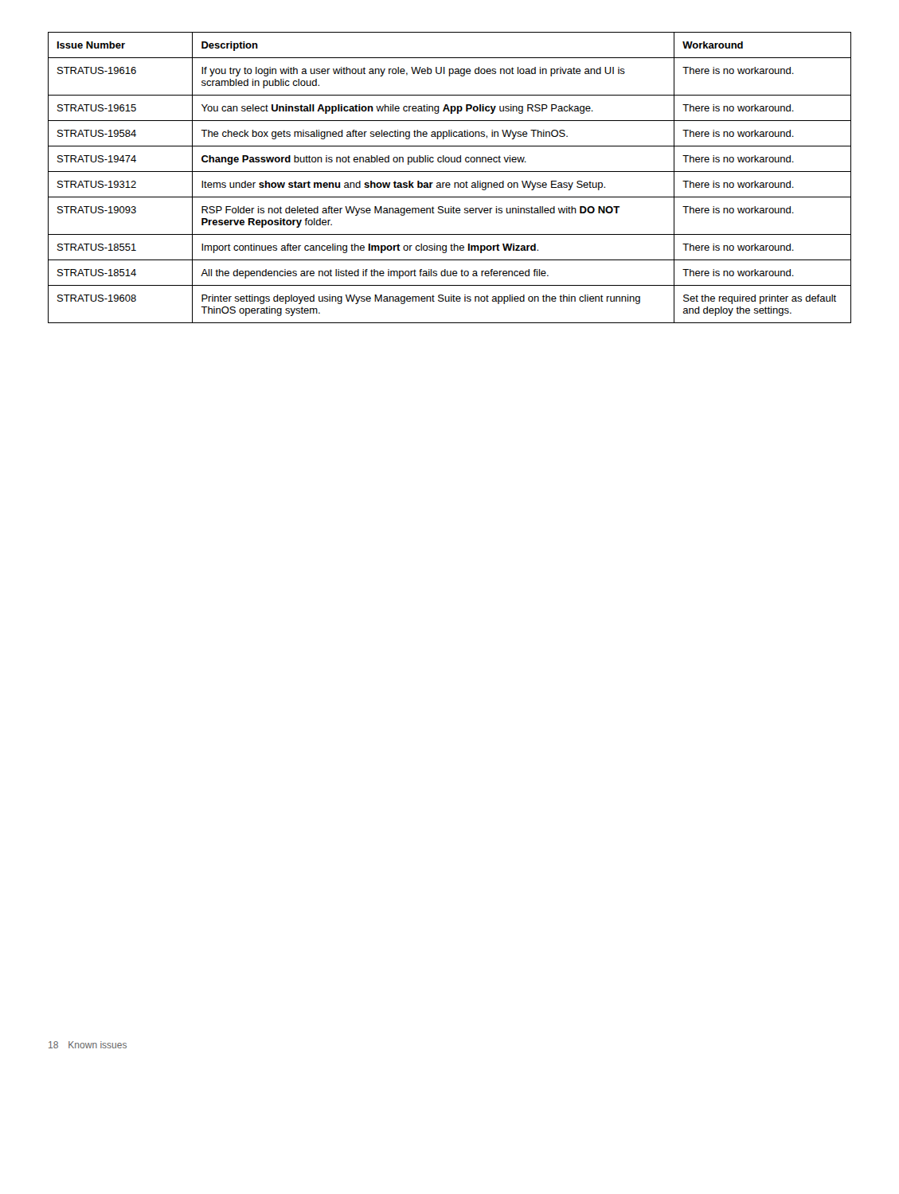| Issue Number | Description | Workaround |
| --- | --- | --- |
| STRATUS-19616 | If you try to login with a user without any role, Web UI page does not load in private and UI is scrambled in public cloud. | There is no workaround. |
| STRATUS-19615 | You can select Uninstall Application while creating App Policy using RSP Package. | There is no workaround. |
| STRATUS-19584 | The check box gets misaligned after selecting the applications, in Wyse ThinOS. | There is no workaround. |
| STRATUS-19474 | Change Password button is not enabled on public cloud connect view. | There is no workaround. |
| STRATUS-19312 | Items under show start menu and show task bar are not aligned on Wyse Easy Setup. | There is no workaround. |
| STRATUS-19093 | RSP Folder is not deleted after Wyse Management Suite server is uninstalled with DO NOT Preserve Repository folder. | There is no workaround. |
| STRATUS-18551 | Import continues after canceling the Import or closing the Import Wizard . | There is no workaround. |
| STRATUS-18514 | All the dependencies are not listed if the import fails due to a referenced file. | There is no workaround. |
| STRATUS-19608 | Printer settings deployed using Wyse Management Suite is not applied on the thin client running ThinOS operating system. | Set the required printer as default and deploy the settings. |
18 Known issues